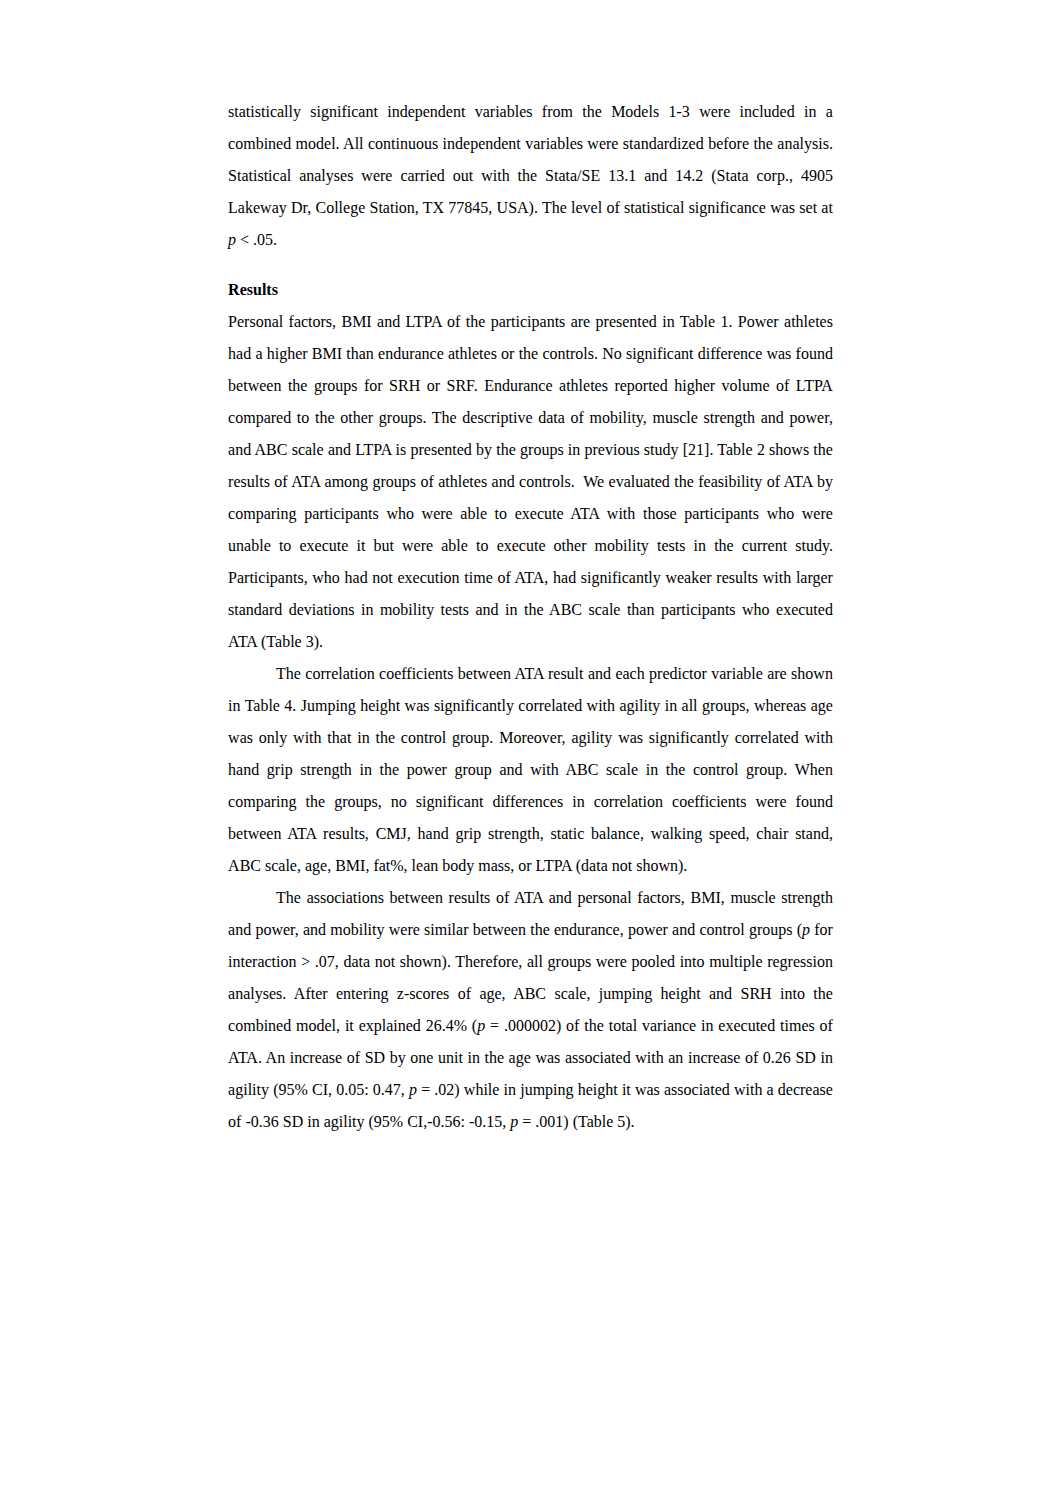statistically significant independent variables from the Models 1-3 were included in a combined model. All continuous independent variables were standardized before the analysis. Statistical analyses were carried out with the Stata/SE 13.1 and 14.2 (Stata corp., 4905 Lakeway Dr, College Station, TX 77845, USA). The level of statistical significance was set at p < .05.
Results
Personal factors, BMI and LTPA of the participants are presented in Table 1. Power athletes had a higher BMI than endurance athletes or the controls. No significant difference was found between the groups for SRH or SRF. Endurance athletes reported higher volume of LTPA compared to the other groups. The descriptive data of mobility, muscle strength and power, and ABC scale and LTPA is presented by the groups in previous study [21]. Table 2 shows the results of ATA among groups of athletes and controls. We evaluated the feasibility of ATA by comparing participants who were able to execute ATA with those participants who were unable to execute it but were able to execute other mobility tests in the current study. Participants, who had not execution time of ATA, had significantly weaker results with larger standard deviations in mobility tests and in the ABC scale than participants who executed ATA (Table 3).
The correlation coefficients between ATA result and each predictor variable are shown in Table 4. Jumping height was significantly correlated with agility in all groups, whereas age was only with that in the control group. Moreover, agility was significantly correlated with hand grip strength in the power group and with ABC scale in the control group. When comparing the groups, no significant differences in correlation coefficients were found between ATA results, CMJ, hand grip strength, static balance, walking speed, chair stand, ABC scale, age, BMI, fat%, lean body mass, or LTPA (data not shown).
The associations between results of ATA and personal factors, BMI, muscle strength and power, and mobility were similar between the endurance, power and control groups (p for interaction > .07, data not shown). Therefore, all groups were pooled into multiple regression analyses. After entering z-scores of age, ABC scale, jumping height and SRH into the combined model, it explained 26.4% (p = .000002) of the total variance in executed times of ATA. An increase of SD by one unit in the age was associated with an increase of 0.26 SD in agility (95% CI, 0.05: 0.47, p = .02) while in jumping height it was associated with a decrease of -0.36 SD in agility (95% CI,-0.56: -0.15, p = .001) (Table 5).